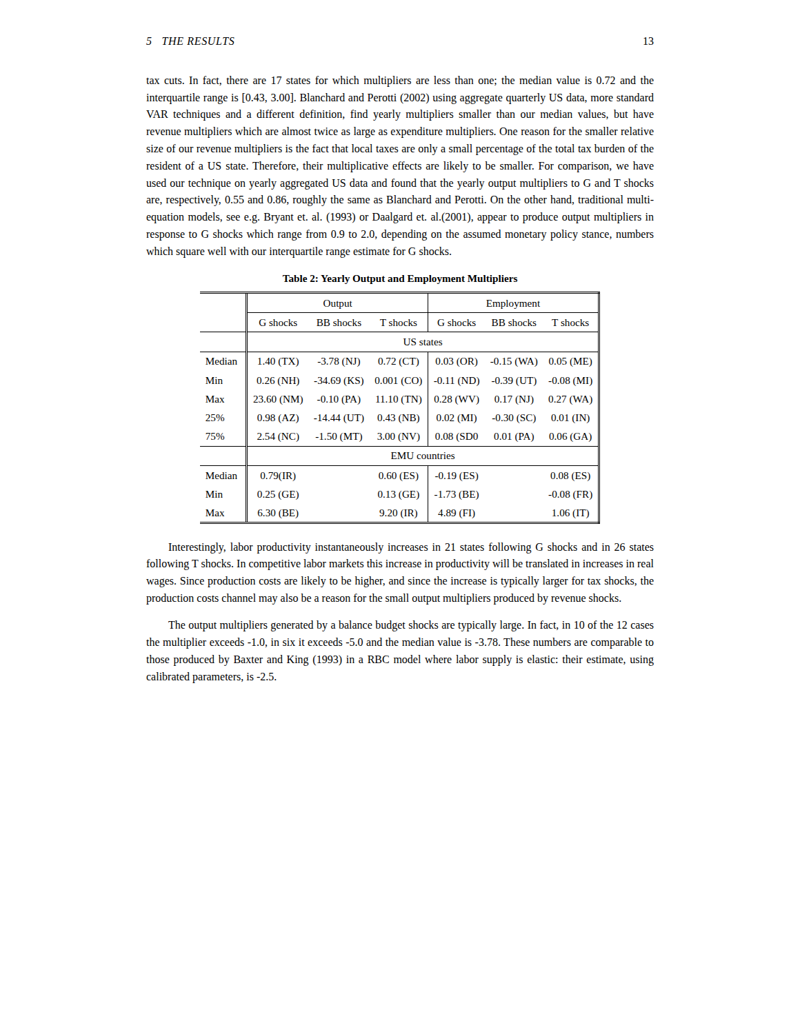5 THE RESULTS 13
tax cuts. In fact, there are 17 states for which multipliers are less than one; the median value is 0.72 and the interquartile range is [0.43, 3.00]. Blanchard and Perotti (2002) using aggregate quarterly US data, more standard VAR techniques and a different definition, find yearly multipliers smaller than our median values, but have revenue multipliers which are almost twice as large as expenditure multipliers. One reason for the smaller relative size of our revenue multipliers is the fact that local taxes are only a small percentage of the total tax burden of the resident of a US state. Therefore, their multiplicative effects are likely to be smaller. For comparison, we have used our technique on yearly aggregated US data and found that the yearly output multipliers to G and T shocks are, respectively, 0.55 and 0.86, roughly the same as Blanchard and Perotti. On the other hand, traditional multi-equation models, see e.g. Bryant et. al. (1993) or Daalgard et. al.(2001), appear to produce output multipliers in response to G shocks which range from 0.9 to 2.0, depending on the assumed monetary policy stance, numbers which square well with our interquartile range estimate for G shocks.
Table 2: Yearly Output and Employment Multipliers
| | Output | Employment |
| | G shocks | BB shocks | T shocks | G shocks | BB shocks | T shocks |
| | US states |
| Median | 1.40 (TX) | -3.78 (NJ) | 0.72 (CT) | 0.03 (OR) | -0.15 (WA) | 0.05 (ME) |
| Min | 0.26 (NH) | -34.69 (KS) | 0.001 (CO) | -0.11 (ND) | -0.39 (UT) | -0.08 (MI) |
| Max | 23.60 (NM) | -0.10 (PA) | 11.10 (TN) | 0.28 (WV) | 0.17 (NJ) | 0.27 (WA) |
| 25% | 0.98 (AZ) | -14.44 (UT) | 0.43 (NB) | 0.02 (MI) | -0.30 (SC) | 0.01 (IN) |
| 75% | 2.54 (NC) | -1.50 (MT) | 3.00 (NV) | 0.08 (SD0 | 0.01 (PA) | 0.06 (GA) |
| | EMU countries |
| Median | 0.79(IR) | | 0.60 (ES) | -0.19 (ES) | | 0.08 (ES) |
| Min | 0.25 (GE) | | 0.13 (GE) | -1.73 (BE) | | -0.08 (FR) |
| Max | 6.30 (BE) | | 9.20 (IR) | 4.89 (FI) | | 1.06 (IT) |
Interestingly, labor productivity instantaneously increases in 21 states following G shocks and in 26 states following T shocks. In competitive labor markets this increase in productivity will be translated in increases in real wages. Since production costs are likely to be higher, and since the increase is typically larger for tax shocks, the production costs channel may also be a reason for the small output multipliers produced by revenue shocks.
The output multipliers generated by a balance budget shocks are typically large. In fact, in 10 of the 12 cases the multiplier exceeds -1.0, in six it exceeds -5.0 and the median value is -3.78. These numbers are comparable to those produced by Baxter and King (1993) in a RBC model where labor supply is elastic: their estimate, using calibrated parameters, is -2.5.